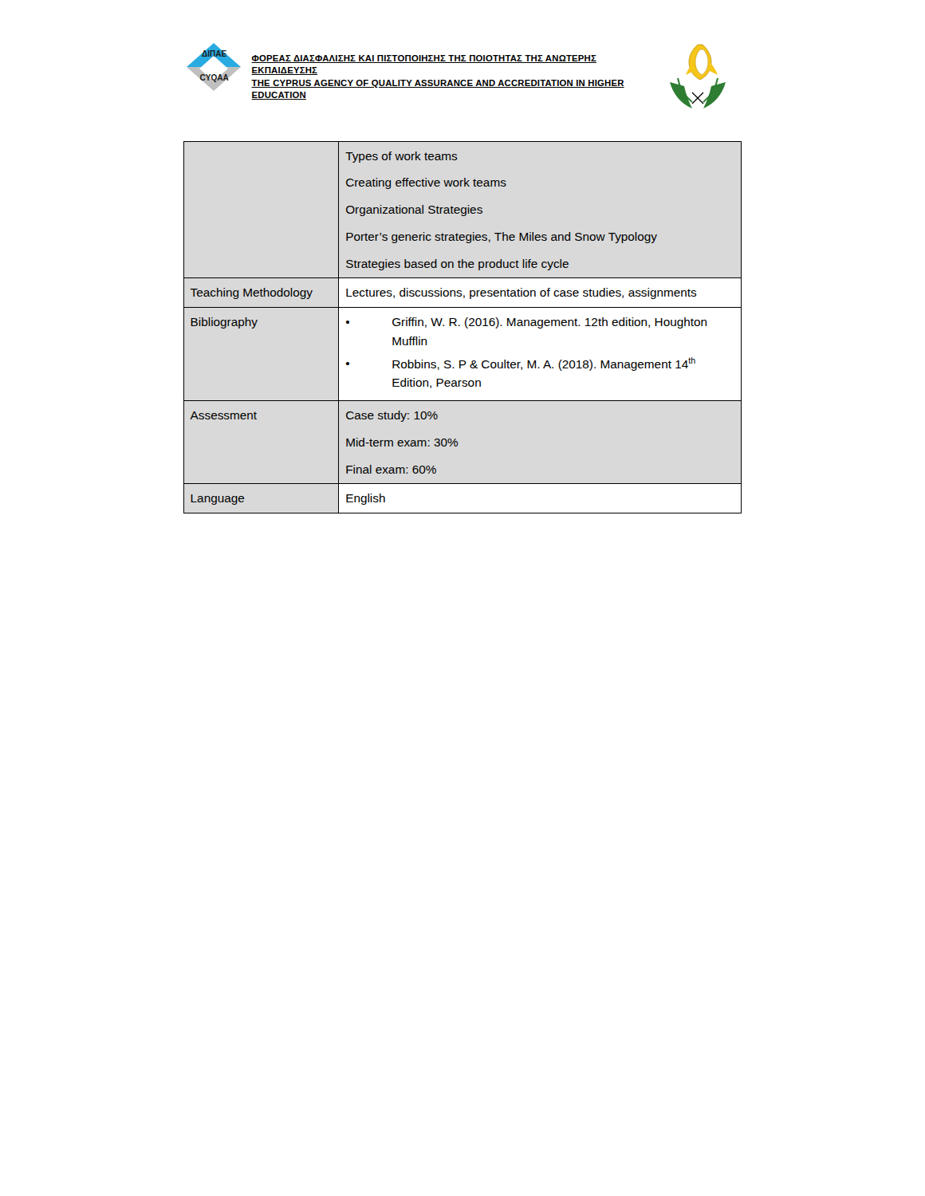ΔΙΠΑΕ
CYQAA
ΦΟΡΕΑΣ ΔΙΑΣΦΑΛΙΣΗΣ ΚΑΙ ΠΙΣΤΟΠΟΙΗΣΗΣ ΤΗΣ ΠΟΙΟΤΗΤΑΣ ΤΗΣ ΑΝΩΤΕΡΗΣ ΕΚΠΑΙΔΕΥΣΗΣ
THE CYPRUS AGENCY OF QUALITY ASSURANCE AND ACCREDITATION IN HIGHER EDUCATION
| | Types of work teams Creating effective work teams Organizational Strategies Porter’s generic strategies, The Miles and Snow Typology Strategies based on the product life cycle |
| Teaching Methodology | Lectures, discussions, presentation of case studies, assignments |
| Bibliography | Griffin, W. R. (2016). Management. 12th edition, Houghton Mufflin Robbins, S. P & Coulter, M. A. (2018). Management 14 th Edition, Pearson |
| Assessment | Case study: 10% Mid-term exam: 30% Final exam: 60% |
| Language | English |